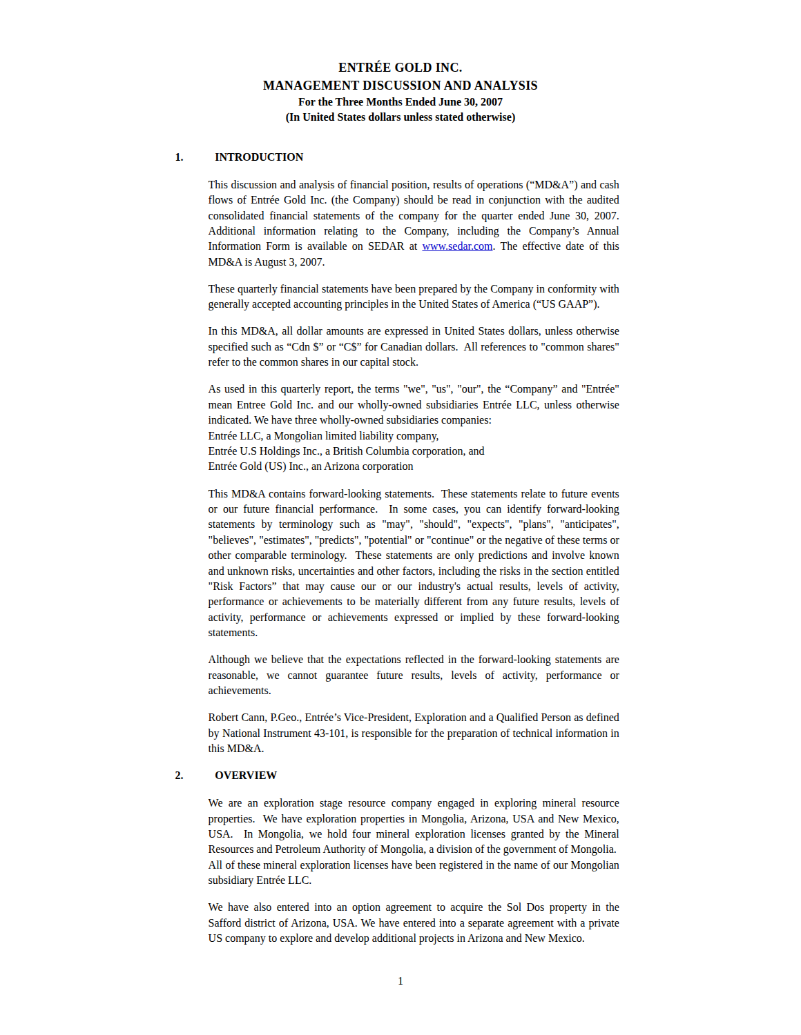ENTRÉE GOLD INC.
MANAGEMENT DISCUSSION AND ANALYSIS
For the Three Months Ended June 30, 2007
(In United States dollars unless stated otherwise)
1. INTRODUCTION
This discussion and analysis of financial position, results of operations (“MD&A”) and cash flows of Entrée Gold Inc. (the Company) should be read in conjunction with the audited consolidated financial statements of the company for the quarter ended June 30, 2007. Additional information relating to the Company, including the Company’s Annual Information Form is available on SEDAR at www.sedar.com. The effective date of this MD&A is August 3, 2007.
These quarterly financial statements have been prepared by the Company in conformity with generally accepted accounting principles in the United States of America (“US GAAP”).
In this MD&A, all dollar amounts are expressed in United States dollars, unless otherwise specified such as “Cdn $” or “C$” for Canadian dollars. All references to "common shares" refer to the common shares in our capital stock.
As used in this quarterly report, the terms "we", "us", "our", the “Company” and "Entrée" mean Entree Gold Inc. and our wholly-owned subsidiaries Entrée LLC, unless otherwise indicated. We have three wholly-owned subsidiaries companies:
Entrée LLC, a Mongolian limited liability company,
Entrée U.S Holdings Inc., a British Columbia corporation, and
Entrée Gold (US) Inc., an Arizona corporation
This MD&A contains forward-looking statements. These statements relate to future events or our future financial performance. In some cases, you can identify forward-looking statements by terminology such as "may", "should", "expects", "plans", "anticipates", "believes", "estimates", "predicts", "potential" or "continue" or the negative of these terms or other comparable terminology. These statements are only predictions and involve known and unknown risks, uncertainties and other factors, including the risks in the section entitled "Risk Factors” that may cause our or our industry's actual results, levels of activity, performance or achievements to be materially different from any future results, levels of activity, performance or achievements expressed or implied by these forward-looking statements.
Although we believe that the expectations reflected in the forward-looking statements are reasonable, we cannot guarantee future results, levels of activity, performance or achievements.
Robert Cann, P.Geo., Entrée’s Vice-President, Exploration and a Qualified Person as defined by National Instrument 43-101, is responsible for the preparation of technical information in this MD&A.
2. OVERVIEW
We are an exploration stage resource company engaged in exploring mineral resource properties. We have exploration properties in Mongolia, Arizona, USA and New Mexico, USA. In Mongolia, we hold four mineral exploration licenses granted by the Mineral Resources and Petroleum Authority of Mongolia, a division of the government of Mongolia. All of these mineral exploration licenses have been registered in the name of our Mongolian subsidiary Entrée LLC.
We have also entered into an option agreement to acquire the Sol Dos property in the Safford district of Arizona, USA. We have entered into a separate agreement with a private US company to explore and develop additional projects in Arizona and New Mexico.
1